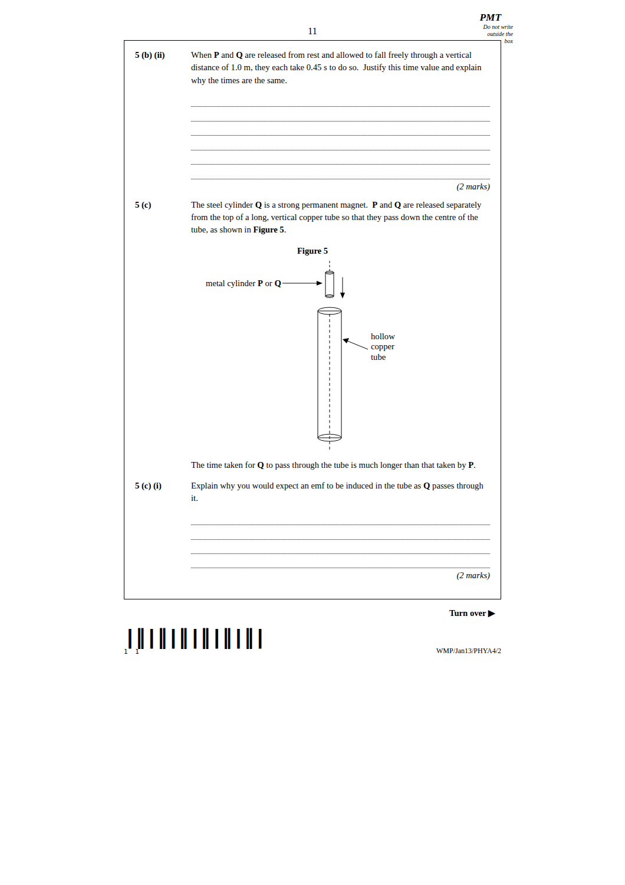PMT
Do not write
outside the
box
11
5 (b) (ii)
When P and Q are released from rest and allowed to fall freely through a vertical distance of 1.0 m, they each take 0.45 s to do so. Justify this time value and explain why the times are the same.
(2 marks)
5 (c)
The steel cylinder Q is a strong permanent magnet. P and Q are released separately from the top of a long, vertical copper tube so that they pass down the centre of the tube, as shown in Figure 5.
Figure 5
metal cylinder P or Q
hollow
copper
tube
The time taken for Q to pass through the tube is much longer than that taken by P.
5 (c) (i)
Explain why you would expect an emf to be induced in the tube as Q passes through it.
(2 marks)
Turn over ▶
|∥|∥|∥|∥|∥|∥|
1 1
WMP/Jan13/PHYA4/2